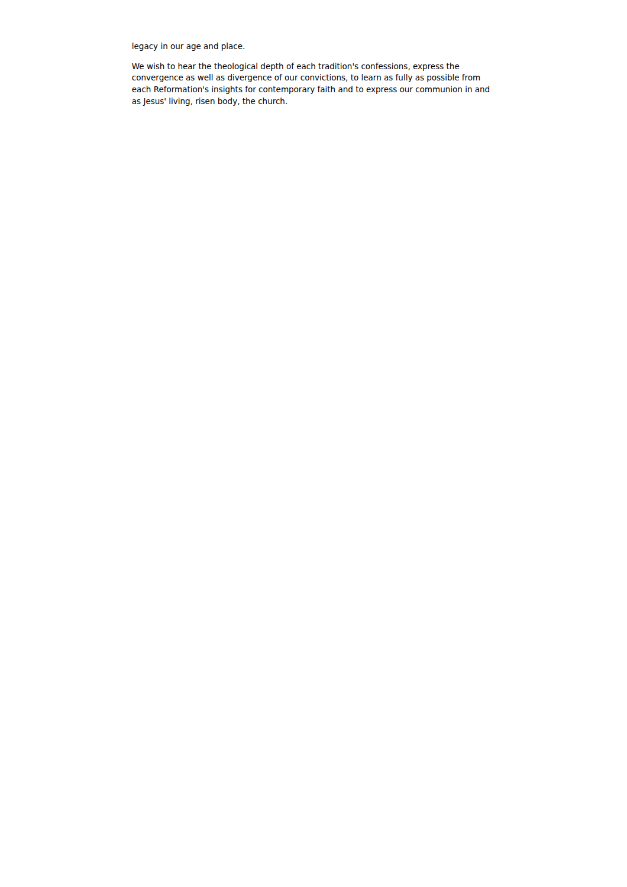legacy in our age and place.
We wish to hear the theological depth of each tradition's confessions, express the convergence as well as divergence of our convictions, to learn as fully as possible from each Reformation's insights for contemporary faith and to express our communion in and as Jesus' living, risen body, the church.